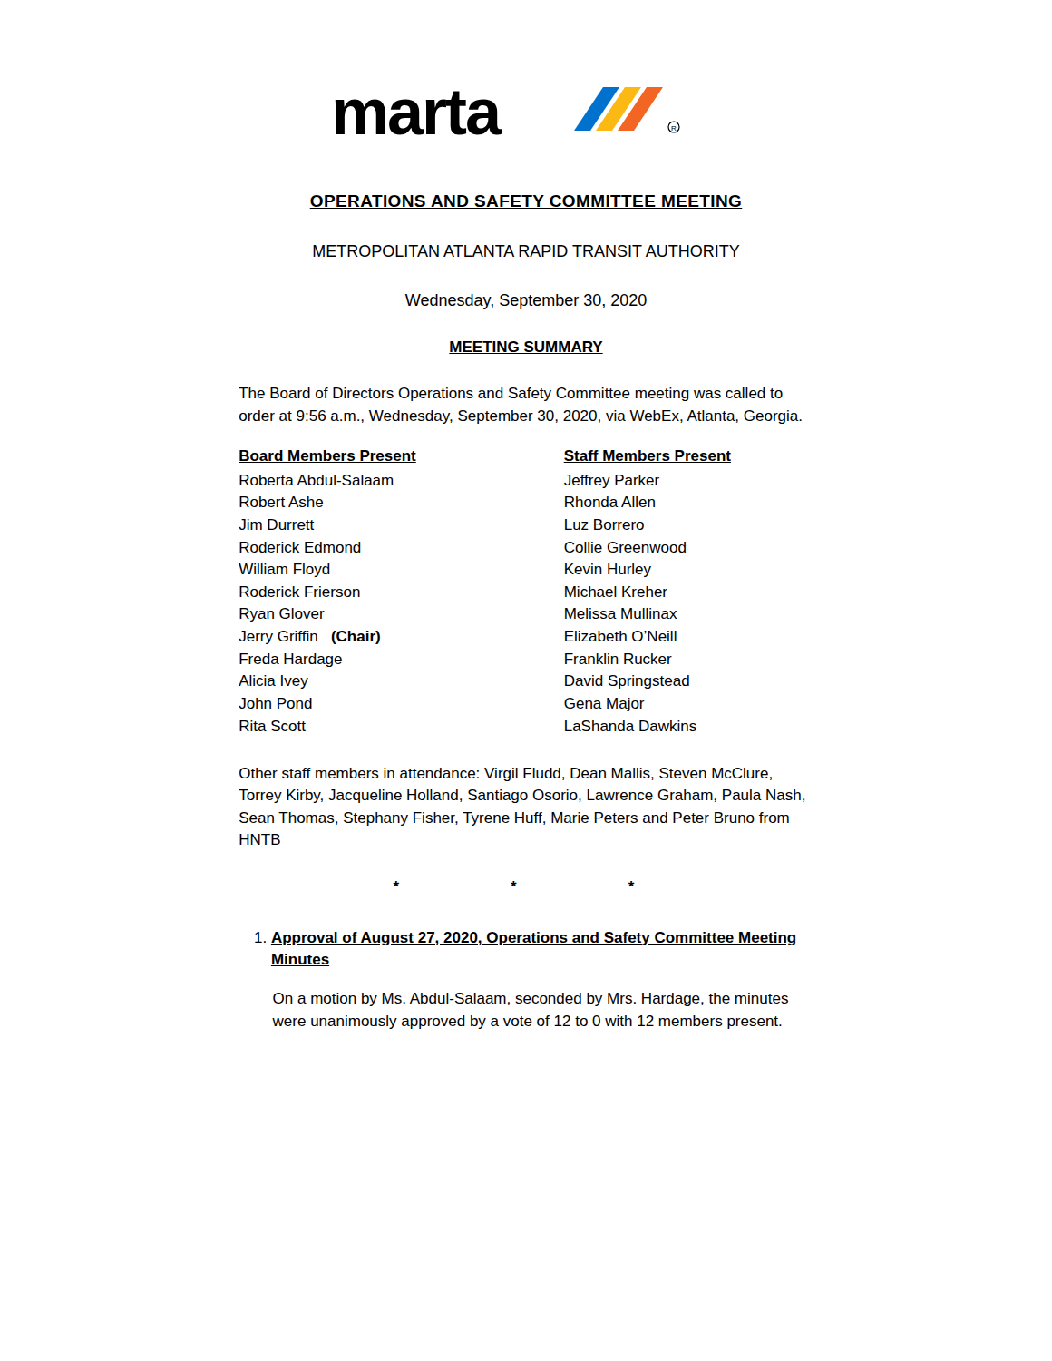marta R
OPERATIONS AND SAFETY COMMITTEE MEETING
METROPOLITAN ATLANTA RAPID TRANSIT AUTHORITY
Wednesday, September 30, 2020
MEETING SUMMARY
The Board of Directors Operations and Safety Committee meeting was called to order at 9:56 a.m., Wednesday, September 30, 2020, via WebEx, Atlanta, Georgia.
| Board Members Present | Staff Members Present |
| --- | --- |
| Roberta Abdul-Salaam Robert Ashe Jim Durrett Roderick Edmond William Floyd Roderick Frierson Ryan Glover Jerry Griffin (Chair) Freda Hardage Alicia Ivey John Pond Rita Scott | Jeffrey Parker Rhonda Allen Luz Borrero Collie Greenwood Kevin Hurley Michael Kreher Melissa Mullinax Elizabeth O’Neill Franklin Rucker David Springstead Gena Major LaShanda Dawkins |
Other staff members in attendance: Virgil Fludd, Dean Mallis, Steven McClure, Torrey Kirby, Jacqueline Holland, Santiago Osorio, Lawrence Graham, Paula Nash, Sean Thomas, Stephany Fisher, Tyrene Huff, Marie Peters and Peter Bruno from HNTB
* * *
Approval of August 27, 2020, Operations and Safety Committee Meeting Minutes
On a motion by Ms. Abdul-Salaam, seconded by Mrs. Hardage, the minutes were unanimously approved by a vote of 12 to 0 with 12 members present.